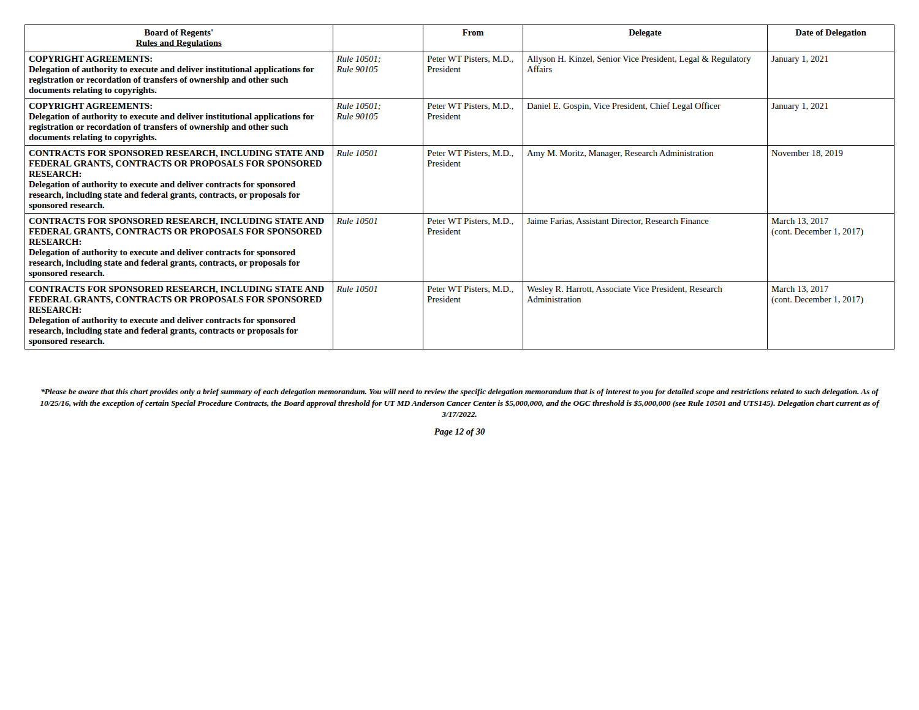| Board of Regents' Rules and Regulations | | From | Delegate | Date of Delegation |
| --- | --- | --- | --- | --- |
| COPYRIGHT AGREEMENTS: Delegation of authority to execute and deliver institutional applications for registration or recordation of transfers of ownership and other such documents relating to copyrights. | Rule 10501; Rule 90105 | Peter WT Pisters, M.D., President | Allyson H. Kinzel, Senior Vice President, Legal & Regulatory Affairs | January 1, 2021 |
| COPYRIGHT AGREEMENTS: Delegation of authority to execute and deliver institutional applications for registration or recordation of transfers of ownership and other such documents relating to copyrights. | Rule 10501; Rule 90105 | Peter WT Pisters, M.D., President | Daniel E. Gospin, Vice President, Chief Legal Officer | January 1, 2021 |
| CONTRACTS FOR SPONSORED RESEARCH, INCLUDING STATE AND FEDERAL GRANTS, CONTRACTS OR PROPOSALS FOR SPONSORED RESEARCH: Delegation of authority to execute and deliver contracts for sponsored research, including state and federal grants, contracts, or proposals for sponsored research. | Rule 10501 | Peter WT Pisters, M.D., President | Amy M. Moritz, Manager, Research Administration | November 18, 2019 |
| CONTRACTS FOR SPONSORED RESEARCH, INCLUDING STATE AND FEDERAL GRANTS, CONTRACTS OR PROPOSALS FOR SPONSORED RESEARCH: Delegation of authority to execute and deliver contracts for sponsored research, including state and federal grants, contracts, or proposals for sponsored research. | Rule 10501 | Peter WT Pisters, M.D., President | Jaime Farias, Assistant Director, Research Finance | March 13, 2017 (cont. December 1, 2017) |
| CONTRACTS FOR SPONSORED RESEARCH, INCLUDING STATE AND FEDERAL GRANTS, CONTRACTS OR PROPOSALS FOR SPONSORED RESEARCH: Delegation of authority to execute and deliver contracts for sponsored research, including state and federal grants, contracts or proposals for sponsored research. | Rule 10501 | Peter WT Pisters, M.D., President | Wesley R. Harrott, Associate Vice President, Research Administration | March 13, 2017 (cont. December 1, 2017) |
*Please be aware that this chart provides only a brief summary of each delegation memorandum. You will need to review the specific delegation memorandum that is of interest to you for detailed scope and restrictions related to such delegation. As of 10/25/16, with the exception of certain Special Procedure Contracts, the Board approval threshold for UT MD Anderson Cancer Center is $5,000,000, and the OGC threshold is $5,000,000 (see Rule 10501 and UTS145). Delegation chart current as of 3/17/2022.
Page 12 of 30